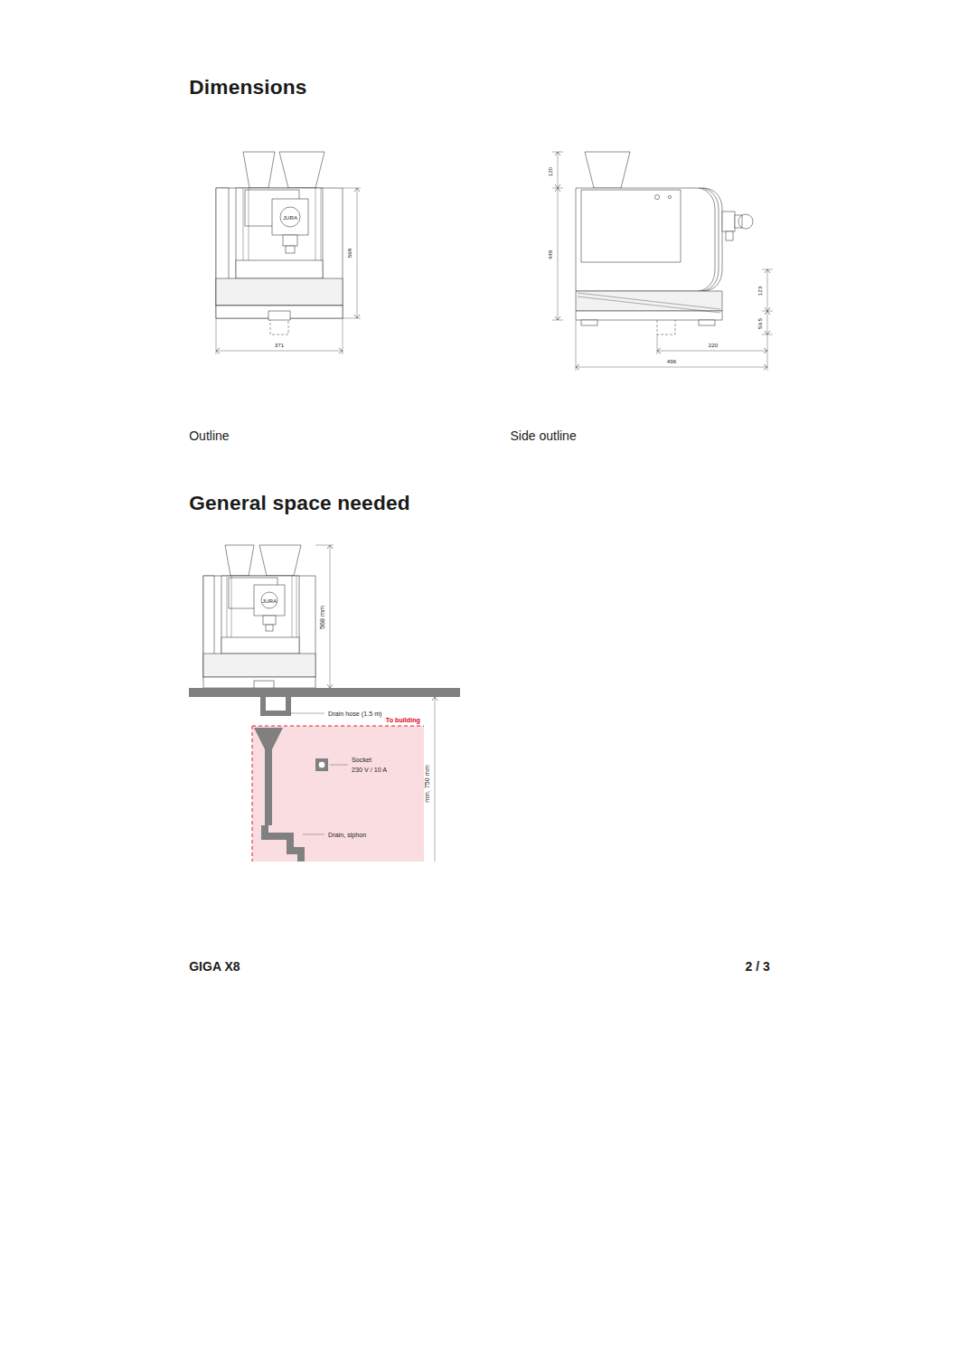Dimensions
JURA 568 371
120 448 123 59.5 220 496
Outline
Side outline
General space needed
JURA 568 mm Drain hose (1.5 m) To building Socket 230 V / 10 A Drain, siphon min. 750 mm
GIGA X8 2 / 3